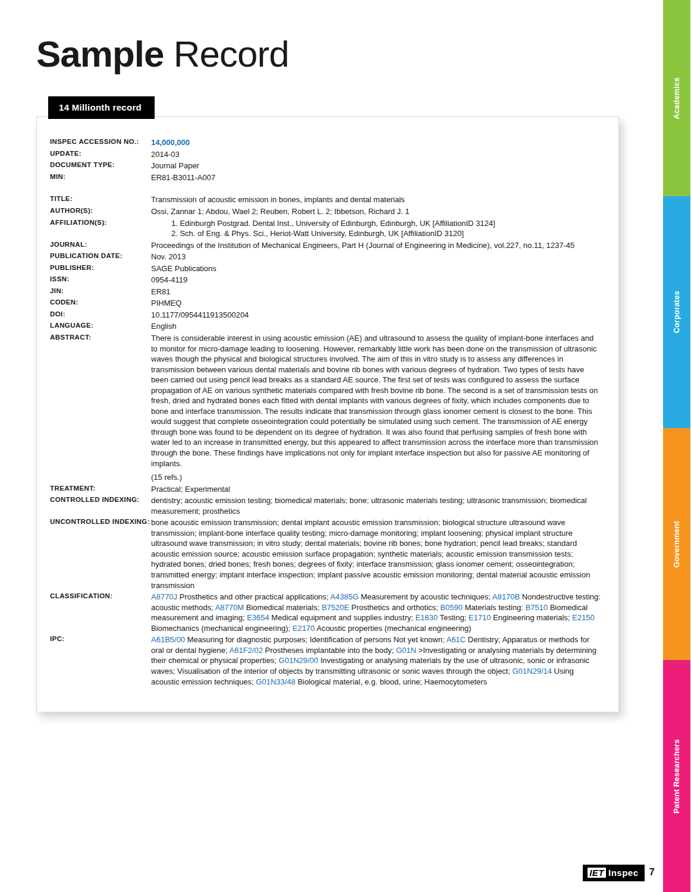Academics
Corporates
Government
Patent Researchers
Sample Record
14 Millionth record
| Inspec Accession No.: | 14,000,000 |
| Update: | 2014-03 |
| Document Type: | Journal Paper |
| MIN: | ER81-B3011-A007 |
| Title: | Transmission of acoustic emission in bones, implants and dental materials |
| Author(s): | Ossi, Zannar 1; Abdou, Wael 2; Reuben, Robert L. 2; Ibbetson, Richard J. 1 |
| Affiliation(s): | 1. Edinburgh Postgrad. Dental Inst., University of Edinburgh, Edinburgh, UK [AffiliationID 3124] 2. Sch. of Eng. & Phys. Sci., Heriot-Watt University, Edinburgh, UK [AffiliationID 3120] |
| Journal: | Proceedings of the Institution of Mechanical Engineers, Part H (Journal of Engineering in Medicine), vol.227, no.11, 1237-45 |
| Publication Date: | Nov. 2013 |
| Publisher: | SAGE Publications |
| ISSN: | 0954-4119 |
| JIN: | ER81 |
| CODEN: | PIHMEQ |
| DOI: | 10.1177/0954411913500204 |
| Language: | English |
| Abstract: | There is considerable interest in using acoustic emission (AE) and ultrasound to assess the quality of implant-bone interfaces and to monitor for micro-damage leading to loosening. However, remarkably little work has been done on the transmission of ultrasonic waves though the physical and biological structures involved. The aim of this in vitro study is to assess any differences in transmission between various dental materials and bovine rib bones with various degrees of hydration. Two types of tests have been carried out using pencil lead breaks as a standard AE source. The first set of tests was configured to assess the surface propagation of AE on various synthetic materials compared with fresh bovine rib bone. The second is a set of transmission tests on fresh, dried and hydrated bones each fitted with dental implants with various degrees of fixity, which includes components due to bone and interface transmission. The results indicate that transmission through glass ionomer cement is closest to the bone. This would suggest that complete osseointegration could potentially be simulated using such cement. The transmission of AE energy through bone was found to be dependent on its degree of hydration. It was also found that perfusing samples of fresh bone with water led to an increase in transmitted energy, but this appeared to affect transmission across the interface more than transmission through the bone. These findings have implications not only for implant interface inspection but also for passive AE monitoring of implants. (15 refs.) |
| Treatment: | Practical; Experimental |
| Controlled Indexing: | dentistry; acoustic emission testing; biomedical materials; bone; ultrasonic materials testing; ultrasonic transmission; biomedical measurement; prosthetics |
| Uncontrolled Indexing: | bone acoustic emission transmission; dental implant acoustic emission transmission; biological structure ultrasound wave transmission; implant-bone interface quality testing; micro-damage monitoring; implant loosening; physical implant structure ultrasound wave transmission; in vitro study; dental materials; bovine rib bones; bone hydration; pencil lead breaks; standard acoustic emission source; acoustic emission surface propagation; synthetic materials; acoustic emission transmission tests; hydrated bones; dried bones; fresh bones; degrees of fixity; interface transmission; glass ionomer cement; osseointegration; transmitted energy; implant interface inspection; implant passive acoustic emission monitoring; dental material acoustic emission transmission |
| Classification: | A8770J Prosthetics and other practical applications; A4385G Measurement by acoustic techniques; A8170B Nondestructive testing: acoustic methods; A8770M Biomedical materials; B7520E Prosthetics and orthotics; B0590 Materials testing: B7510 Biomedical measurement and imaging; E3654 Medical equipment and supplies industry; E1630 Testing; E1710 Engineering materials; E2150 Biomechanics (mechanical engineering); E2170 Acoustic properties (mechanical engineering) |
| IPC: | A61B5/00 Measuring for diagnostic purposes; Identification of persons Not yet known; A61C Dentistry; Apparatus or methods for oral or dental hygiene; A61F2/02 Prostheses implantable into the body; G01N >Investigating or analysing materials by determining their chemical or physical properties; G01N29/00 Investigating or analysing materials by the use of ultrasonic, sonic or infrasonic waves; Visualisation of the interior of objects by transmitting ultrasonic or sonic waves through the object; G01N29/14 Using acoustic emission techniques; G01N33/48 Biological material, e.g. blood, urine; Haemocytometers |
IETInspec
7